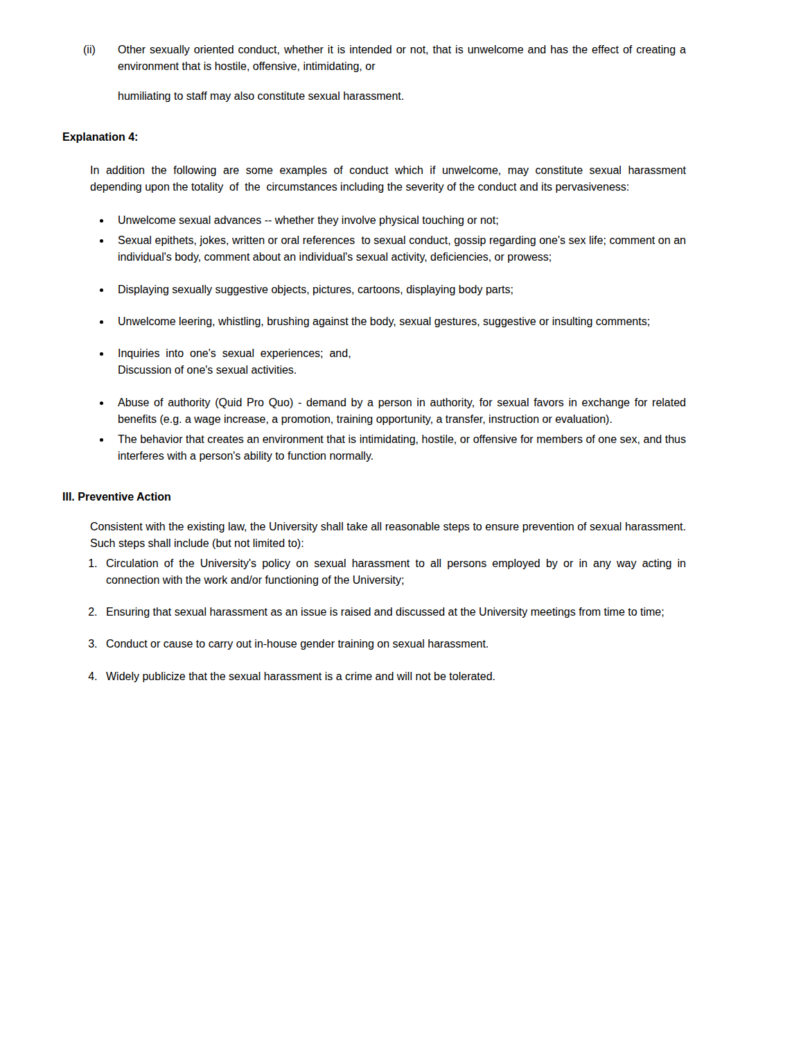(ii)
Other sexually oriented conduct, whether it is intended or not, that is unwelcome and has the effect of creating a environment that is hostile, offensive, intimidating, or
humiliating to staff may also constitute sexual harassment.
Explanation 4:
In addition the following are some examples of conduct which if unwelcome, may constitute sexual harassment depending upon the totality of the circumstances including the severity of the conduct and its pervasiveness:
Unwelcome sexual advances -- whether they involve physical touching or not;
Sexual epithets, jokes, written or oral references to sexual conduct, gossip regarding one's sex life; comment on an individual's body, comment about an individual's sexual activity, deficiencies, or prowess;
Displaying sexually suggestive objects, pictures, cartoons, displaying body parts;
Unwelcome leering, whistling, brushing against the body, sexual gestures, suggestive or insulting comments;
Inquiries into one's sexual experiences; and,
Discussion of one's sexual activities.
Abuse of authority (Quid Pro Quo) - demand by a person in authority, for sexual favors in exchange for related benefits (e.g. a wage increase, a promotion, training opportunity, a transfer, instruction or evaluation).
The behavior that creates an environment that is intimidating, hostile, or offensive for members of one sex, and thus interferes with a person's ability to function normally.
III. Preventive Action
Consistent with the existing law, the University shall take all reasonable steps to ensure prevention of sexual harassment. Such steps shall include (but not limited to):
Circulation of the University's policy on sexual harassment to all persons employed by or in any way acting in connection with the work and/or functioning of the University;
Ensuring that sexual harassment as an issue is raised and discussed at the University meetings from time to time;
Conduct or cause to carry out in-house gender training on sexual harassment.
Widely publicize that the sexual harassment is a crime and will not be tolerated.